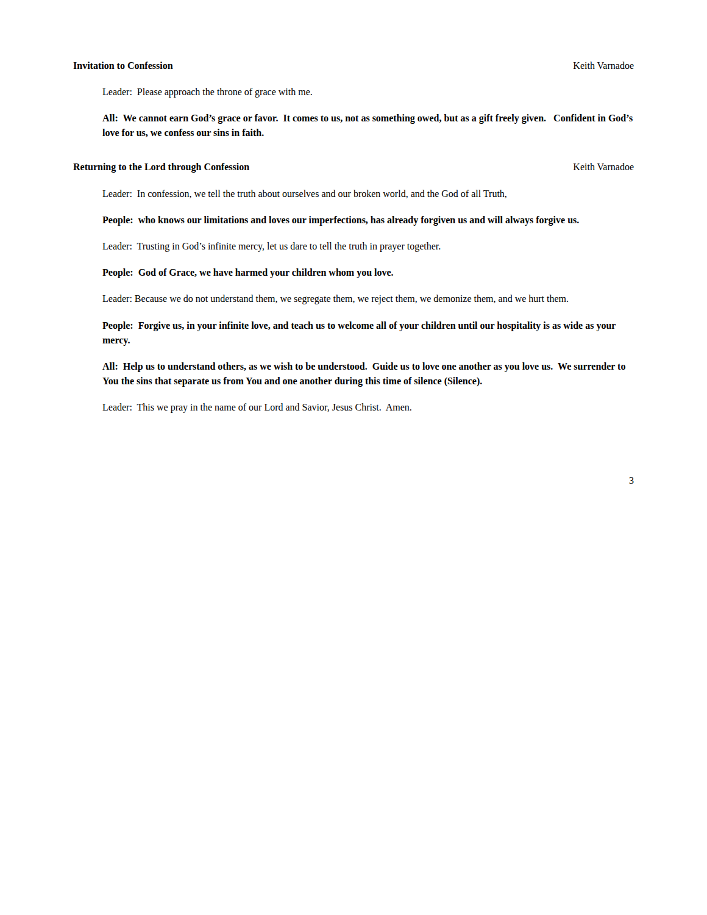Invitation to Confession Keith Varnadoe
Leader: Please approach the throne of grace with me.
All: We cannot earn God’s grace or favor. It comes to us, not as something owed, but as a gift freely given. Confident in God’s love for us, we confess our sins in faith.
Returning to the Lord through Confession Keith Varnadoe
Leader: In confession, we tell the truth about ourselves and our broken world, and the God of all Truth,
People: who knows our limitations and loves our imperfections, has already forgiven us and will always forgive us.
Leader: Trusting in God’s infinite mercy, let us dare to tell the truth in prayer together.
People: God of Grace, we have harmed your children whom you love.
Leader: Because we do not understand them, we segregate them, we reject them, we demonize them, and we hurt them.
People: Forgive us, in your infinite love, and teach us to welcome all of your children until our hospitality is as wide as your mercy.
All: Help us to understand others, as we wish to be understood. Guide us to love one another as you love us. We surrender to You the sins that separate us from You and one another during this time of silence (Silence).
Leader: This we pray in the name of our Lord and Savior, Jesus Christ. Amen.
3